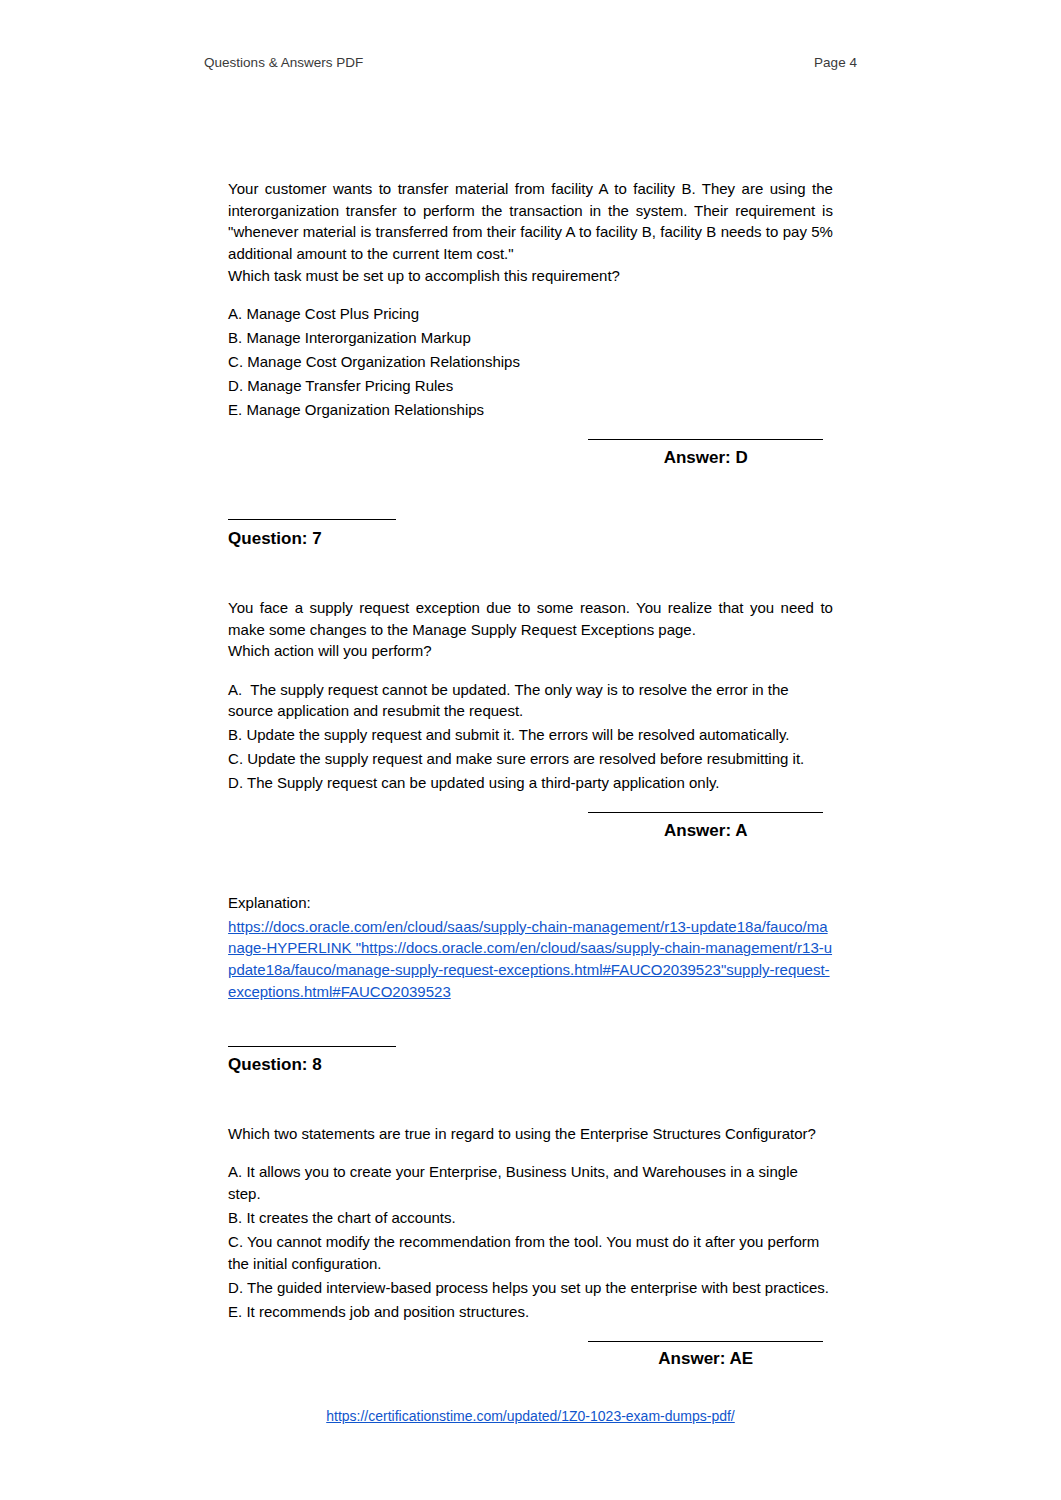Questions & Answers PDF Page 4
Your customer wants to transfer material from facility A to facility B. They are using the interorganization transfer to perform the transaction in the system. Their requirement is "whenever material is transferred from their facility A to facility B, facility B needs to pay 5% additional amount to the current Item cost."
Which task must be set up to accomplish this requirement?
A. Manage Cost Plus Pricing
B. Manage Interorganization Markup
C. Manage Cost Organization Relationships
D. Manage Transfer Pricing Rules
E. Manage Organization Relationships
Answer: D
Question: 7
You face a supply request exception due to some reason. You realize that you need to make some changes to the Manage Supply Request Exceptions page.
Which action will you perform?
A. The supply request cannot be updated. The only way is to resolve the error in the source application and resubmit the request.
B. Update the supply request and submit it. The errors will be resolved automatically.
C. Update the supply request and make sure errors are resolved before resubmitting it.
D. The Supply request can be updated using a third-party application only.
Answer: A
Explanation:
https://docs.oracle.com/en/cloud/saas/supply-chain-management/r13-update18a/fauco/manage-HYPERLINK "https://docs.oracle.com/en/cloud/saas/supply-chain-management/r13-update18a/fauco/manage-supply-request-exceptions.html#FAUCO2039523"supply-request-exceptions.html#FAUCO2039523
Question: 8
Which two statements are true in regard to using the Enterprise Structures Configurator?
A. It allows you to create your Enterprise, Business Units, and Warehouses in a single step.
B. It creates the chart of accounts.
C. You cannot modify the recommendation from the tool. You must do it after you perform the initial configuration.
D. The guided interview-based process helps you set up the enterprise with best practices.
E. It recommends job and position structures.
Answer: AE
https://certificationstime.com/updated/1Z0-1023-exam-dumps-pdf/